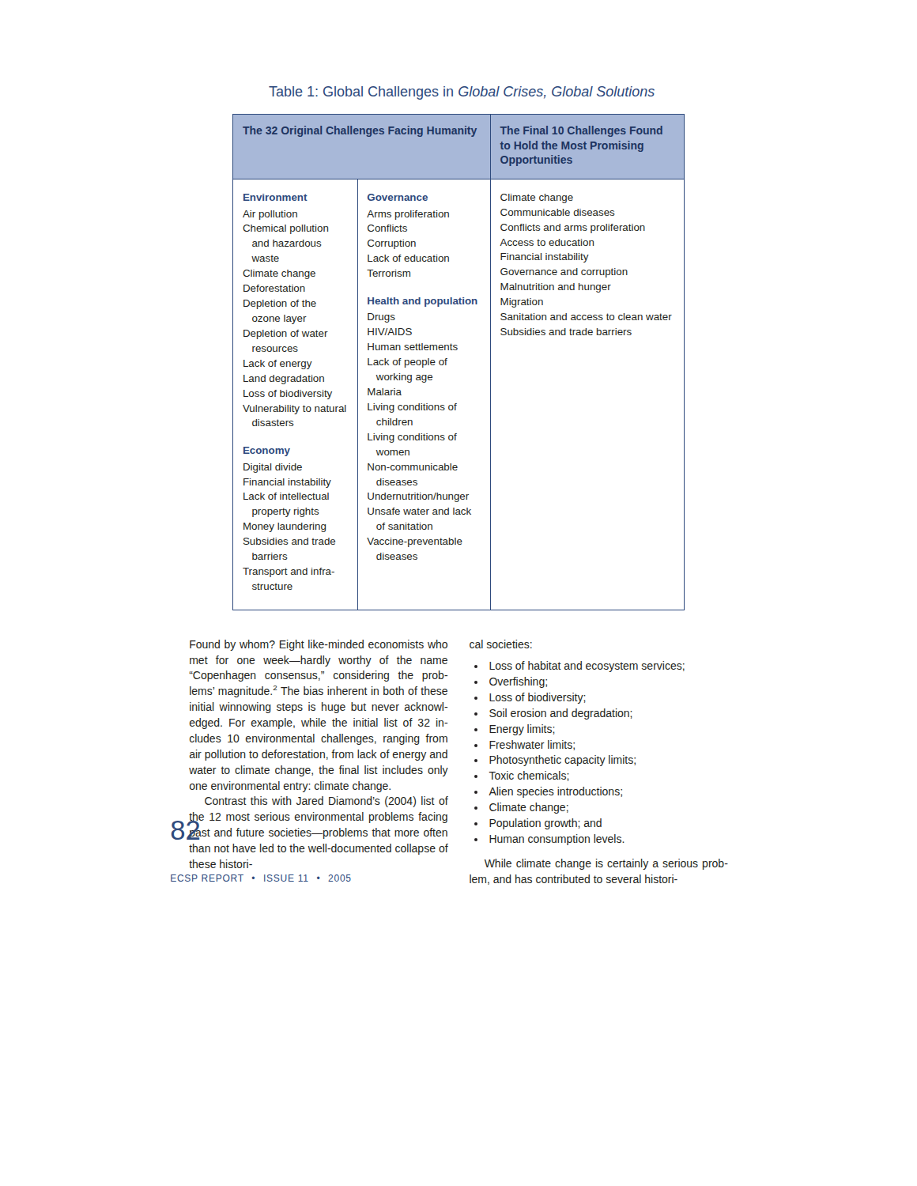Table 1: Global Challenges in Global Crises, Global Solutions
| The 32 Original Challenges Facing Humanity | The Final 10 Challenges Found to Hold the Most Promising Opportunities |
| --- | --- |
| Environment Air pollution Chemical pollution and hazardous waste Climate change Deforestation Depletion of the ozone layer Depletion of water resources Lack of energy Land degradation Loss of biodiversity Vulnerability to natural disasters Economy Digital divide Financial instability Lack of intellectual property rights Money laundering Subsidies and trade barriers Transport and infra­structure | Governance Arms proliferation Conflicts Corruption Lack of education Terrorism Health and population Drugs HIV/AIDS Human settlements Lack of people of working age Malaria Living conditions of children Living conditions of women Non-communicable diseases Undernutrition/hunger Unsafe water and lack of sanitation Vaccine-preventable diseases | Climate change Communicable diseases Conflicts and arms proliferation Access to education Financial instability Governance and corruption Malnutrition and hunger Migration Sanitation and access to clean water Subsidies and trade barriers |
Found by whom? Eight like-minded econo­mists who met for one week—hardly worthy of the name “Copenhagen consensus,” consid­ering the problems’ magnitude.2 The bias inherent in both of these initial winnowing steps is huge but never acknowledged. For example, while the initial list of 32 includes 10 environmental challenges, ranging from air pollution to deforestation, from lack of energy and water to climate change, the final list includes only one environmental entry: cli­mate change.
Contrast this with Jared Diamond’s (2004) list of the 12 most serious environmental problems facing past and future societies—problems that more often than not have led to the well-documented collapse of these histori-
cal societies:
Loss of habitat and ecosystem services;
Overfishing;
Loss of biodiversity;
Soil erosion and degradation;
Energy limits;
Freshwater limits;
Photosynthetic capacity limits;
Toxic chemicals;
Alien species introductions;
Climate change;
Population growth; and
Human consumption levels.
While climate change is certainly a serious problem, and has contributed to several histori-
82
ECSP REPORT • ISSUE 11 • 2005